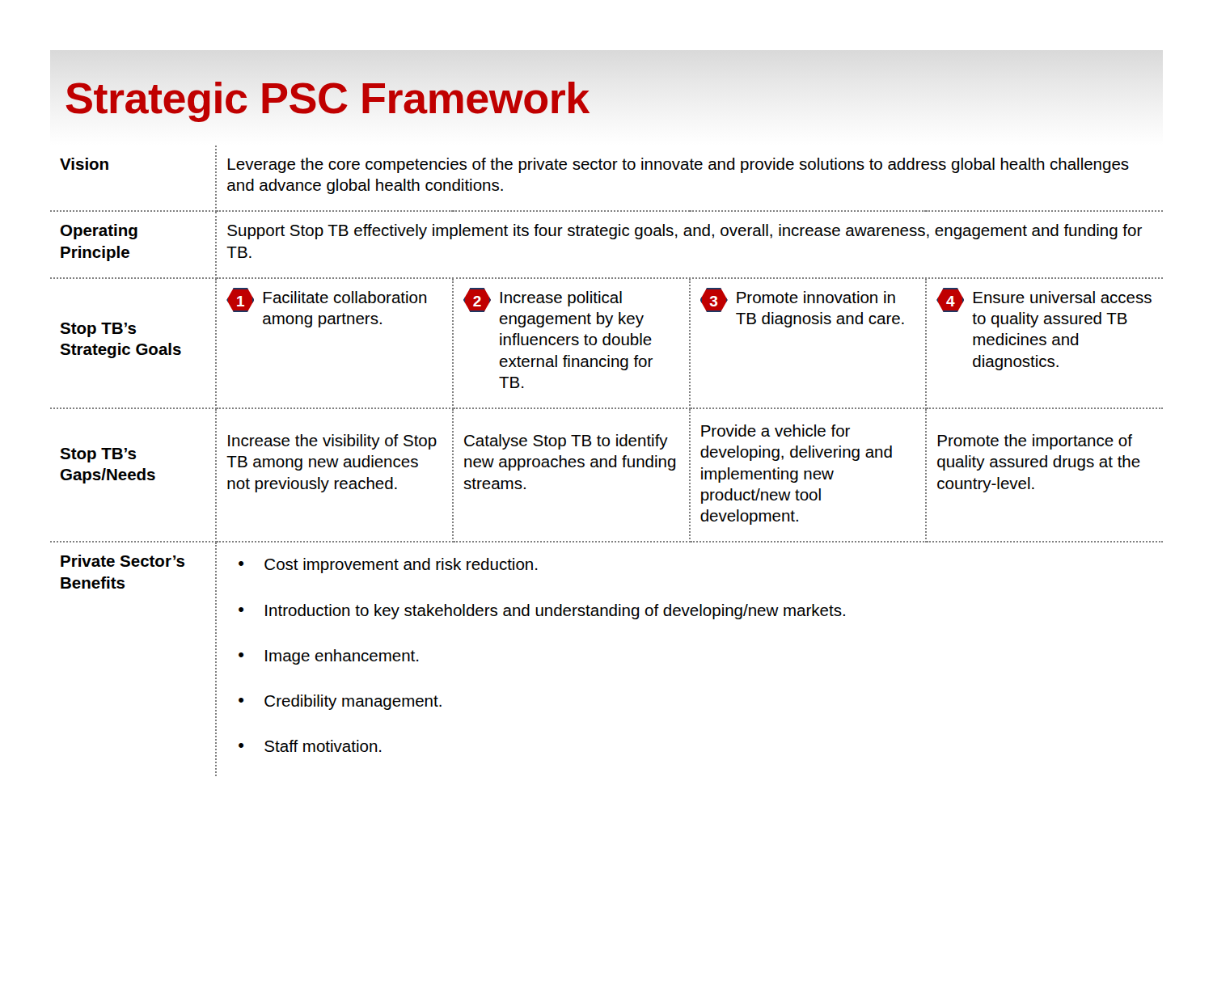Strategic PSC Framework
| Vision | Leverage the core competencies of the private sector to innovate and provide solutions to address global health challenges and advance global health conditions. |
| Operating Principle | Support Stop TB effectively implement its four strategic goals, and, overall, increase awareness, engagement and funding for TB. |
| Stop TB’s Strategic Goals | 1 Facilitate collaboration among partners. | 2 Increase political engagement by key influencers to double external financing for TB. | 3 Promote innovation in TB diagnosis and care. | 4 Ensure universal access to quality assured TB medicines and diagnostics. |
| Stop TB’s Gaps/Needs | Increase the visibility of Stop TB among new audiences not previously reached. | Catalyse Stop TB to identify new approaches and funding streams. | Provide a vehicle for developing, delivering and implementing new product/new tool development. | Promote the importance of quality assured drugs at the country-level. |
| Private Sector’s Benefits | Cost improvement and risk reduction. Introduction to key stakeholders and understanding of developing/new markets. Image enhancement. Credibility management. Staff motivation. |